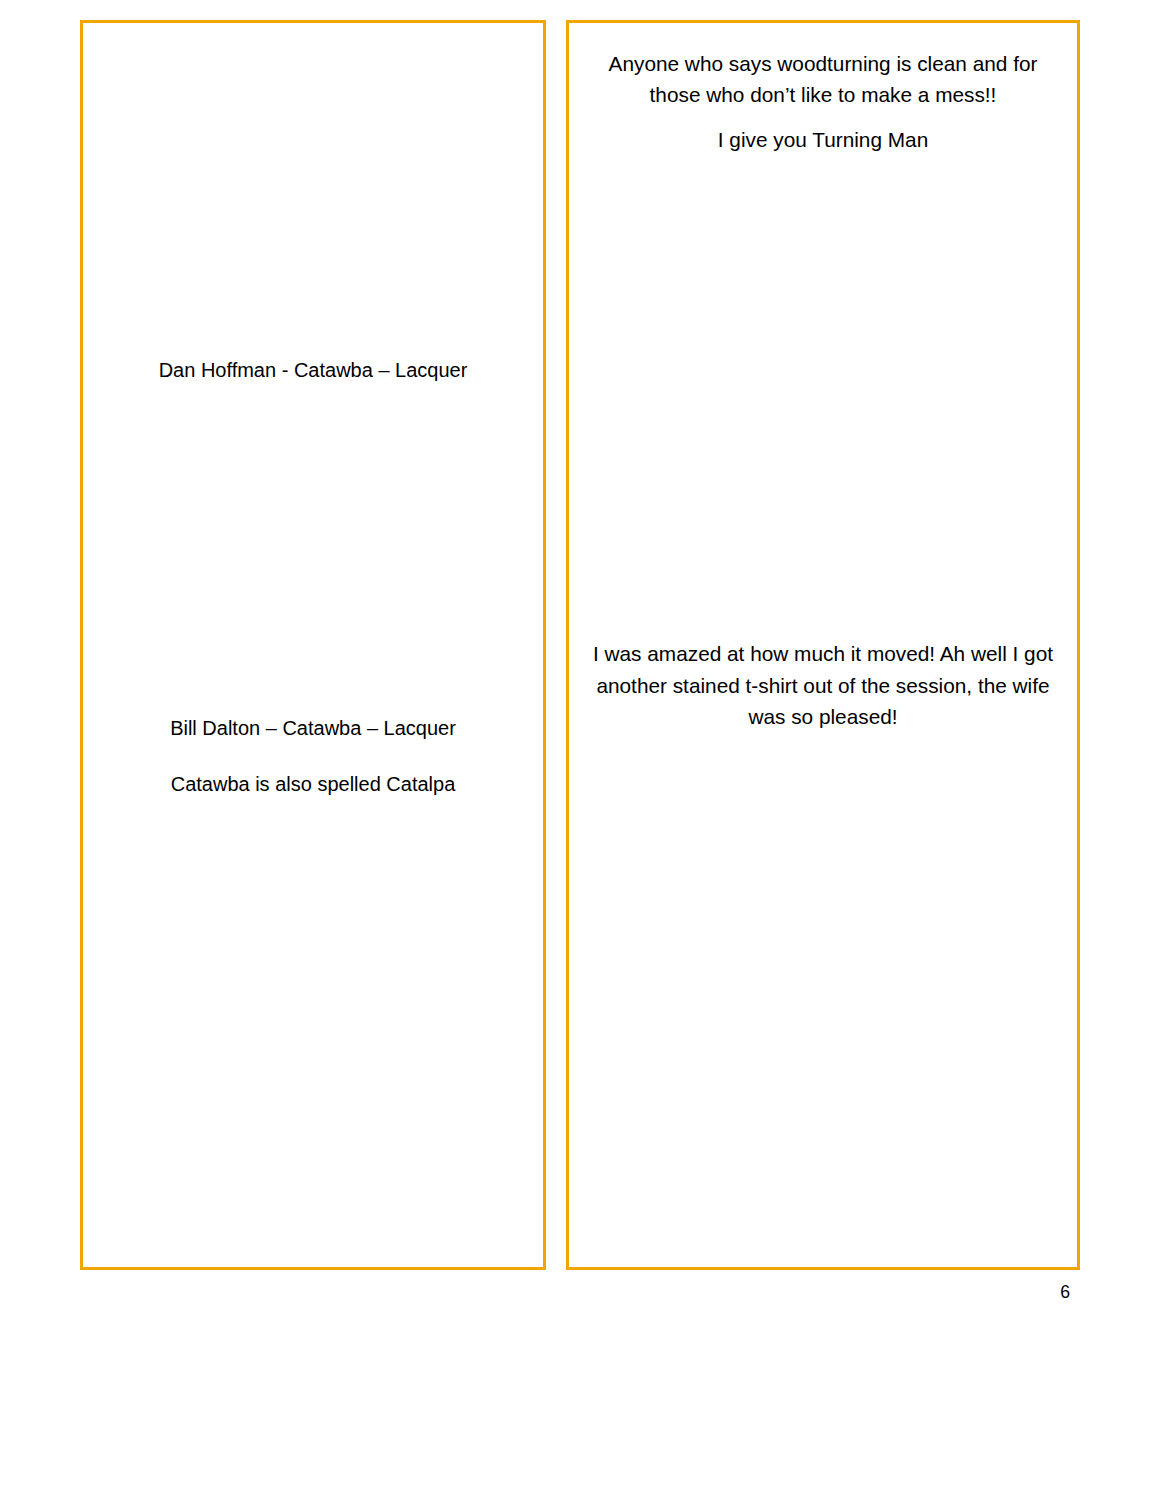Dan Hoffman - Catawba – Lacquer
Bill Dalton – Catawba – Lacquer
Catawba is also spelled Catalpa
Anyone who says woodturning is clean and for those who don’t like to make a mess!!
I give you Turning Man
I was amazed at how much it moved! Ah well I got another stained t-shirt out of the session, the wife was so pleased!
6